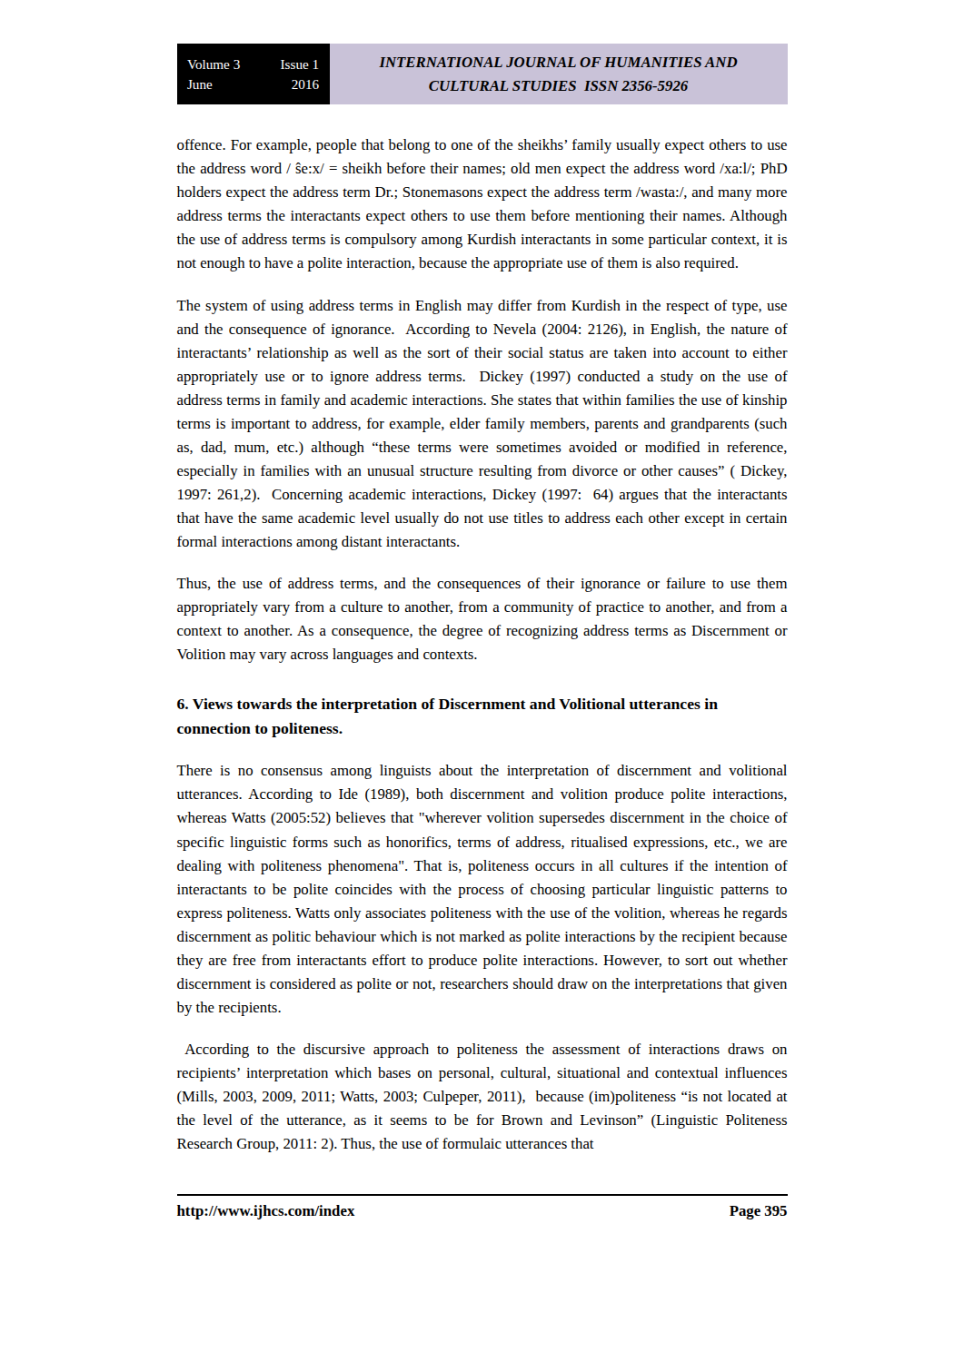Volume 3 Issue 1
June 2016
INTERNATIONAL JOURNAL OF HUMANITIES AND CULTURAL STUDIES ISSN 2356-5926
offence. For example, people that belong to one of the sheikhs’ family usually expect others to use the address word / ŝe:x/ = sheikh before their names; old men expect the address word /xa:l/; PhD holders expect the address term Dr.; Stonemasons expect the address term /wasta:/, and many more address terms the interactants expect others to use them before mentioning their names. Although the use of address terms is compulsory among Kurdish interactants in some particular context, it is not enough to have a polite interaction, because the appropriate use of them is also required.
The system of using address terms in English may differ from Kurdish in the respect of type, use and the consequence of ignorance. According to Nevela (2004: 2126), in English, the nature of interactants’ relationship as well as the sort of their social status are taken into account to either appropriately use or to ignore address terms. Dickey (1997) conducted a study on the use of address terms in family and academic interactions. She states that within families the use of kinship terms is important to address, for example, elder family members, parents and grandparents (such as, dad, mum, etc.) although “these terms were sometimes avoided or modified in reference, especially in families with an unusual structure resulting from divorce or other causes” ( Dickey, 1997: 261,2). Concerning academic interactions, Dickey (1997: 64) argues that the interactants that have the same academic level usually do not use titles to address each other except in certain formal interactions among distant interactants.
Thus, the use of address terms, and the consequences of their ignorance or failure to use them appropriately vary from a culture to another, from a community of practice to another, and from a context to another. As a consequence, the degree of recognizing address terms as Discernment or Volition may vary across languages and contexts.
6. Views towards the interpretation of Discernment and Volitional utterances in connection to politeness.
There is no consensus among linguists about the interpretation of discernment and volitional utterances. According to Ide (1989), both discernment and volition produce polite interactions, whereas Watts (2005:52) believes that "wherever volition supersedes discernment in the choice of specific linguistic forms such as honorifics, terms of address, ritualised expressions, etc., we are dealing with politeness phenomena". That is, politeness occurs in all cultures if the intention of interactants to be polite coincides with the process of choosing particular linguistic patterns to express politeness. Watts only associates politeness with the use of the volition, whereas he regards discernment as politic behaviour which is not marked as polite interactions by the recipient because they are free from interactants effort to produce polite interactions. However, to sort out whether discernment is considered as polite or not, researchers should draw on the interpretations that given by the recipients.
According to the discursive approach to politeness the assessment of interactions draws on recipients’ interpretation which bases on personal, cultural, situational and contextual influences (Mills, 2003, 2009, 2011; Watts, 2003; Culpeper, 2011), because (im)politeness “is not located at the level of the utterance, as it seems to be for Brown and Levinson” (Linguistic Politeness Research Group, 2011: 2). Thus, the use of formulaic utterances that
http://www.ijhcs.com/index Page 395